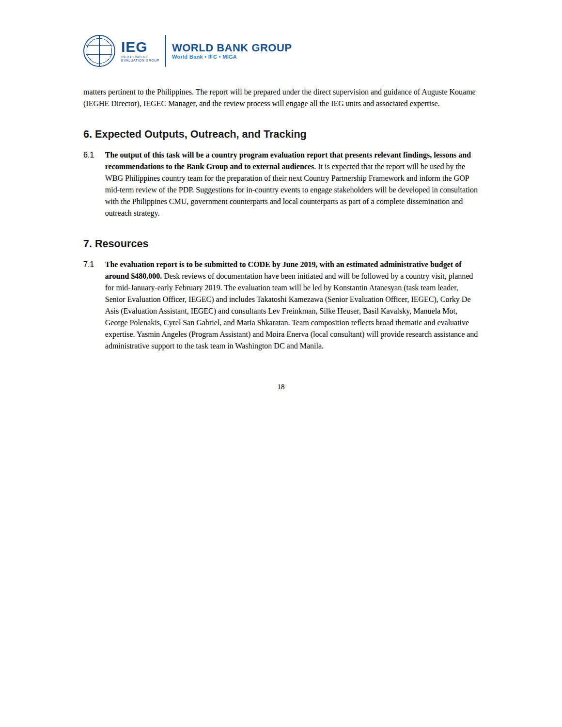IEG
Independent
Evaluation Group
WORLD BANK GROUP
World Bank • IFC • MIGA
matters pertinent to the Philippines. The report will be prepared under the direct supervision and guidance of Auguste Kouame (IEGHE Director), IEGEC Manager, and the review process will engage all the IEG units and associated expertise.
6. Expected Outputs, Outreach, and Tracking
6.1
The output of this task will be a country program evaluation report that presents relevant findings, lessons and recommendations to the Bank Group and to external audiences. It is expected that the report will be used by the WBG Philippines country team for the preparation of their next Country Partnership Framework and inform the GOP mid-term review of the PDP. Suggestions for in-country events to engage stakeholders will be developed in consultation with the Philippines CMU, government counterparts and local counterparts as part of a complete dissemination and outreach strategy.
7. Resources
7.1
The evaluation report is to be submitted to CODE by June 2019, with an estimated administrative budget of around $480,000. Desk reviews of documentation have been initiated and will be followed by a country visit, planned for mid-January-early February 2019. The evaluation team will be led by Konstantin Atanesyan (task team leader, Senior Evaluation Officer, IEGEC) and includes Takatoshi Kamezawa (Senior Evaluation Officer, IEGEC), Corky De Asis (Evaluation Assistant, IEGEC) and consultants Lev Freinkman, Silke Heuser, Basil Kavalsky, Manuela Mot, George Polenakis, Cyrel San Gabriel, and Maria Shkaratan. Team composition reflects broad thematic and evaluative expertise. Yasmin Angeles (Program Assistant) and Moira Enerva (local consultant) will provide research assistance and administrative support to the task team in Washington DC and Manila.
18